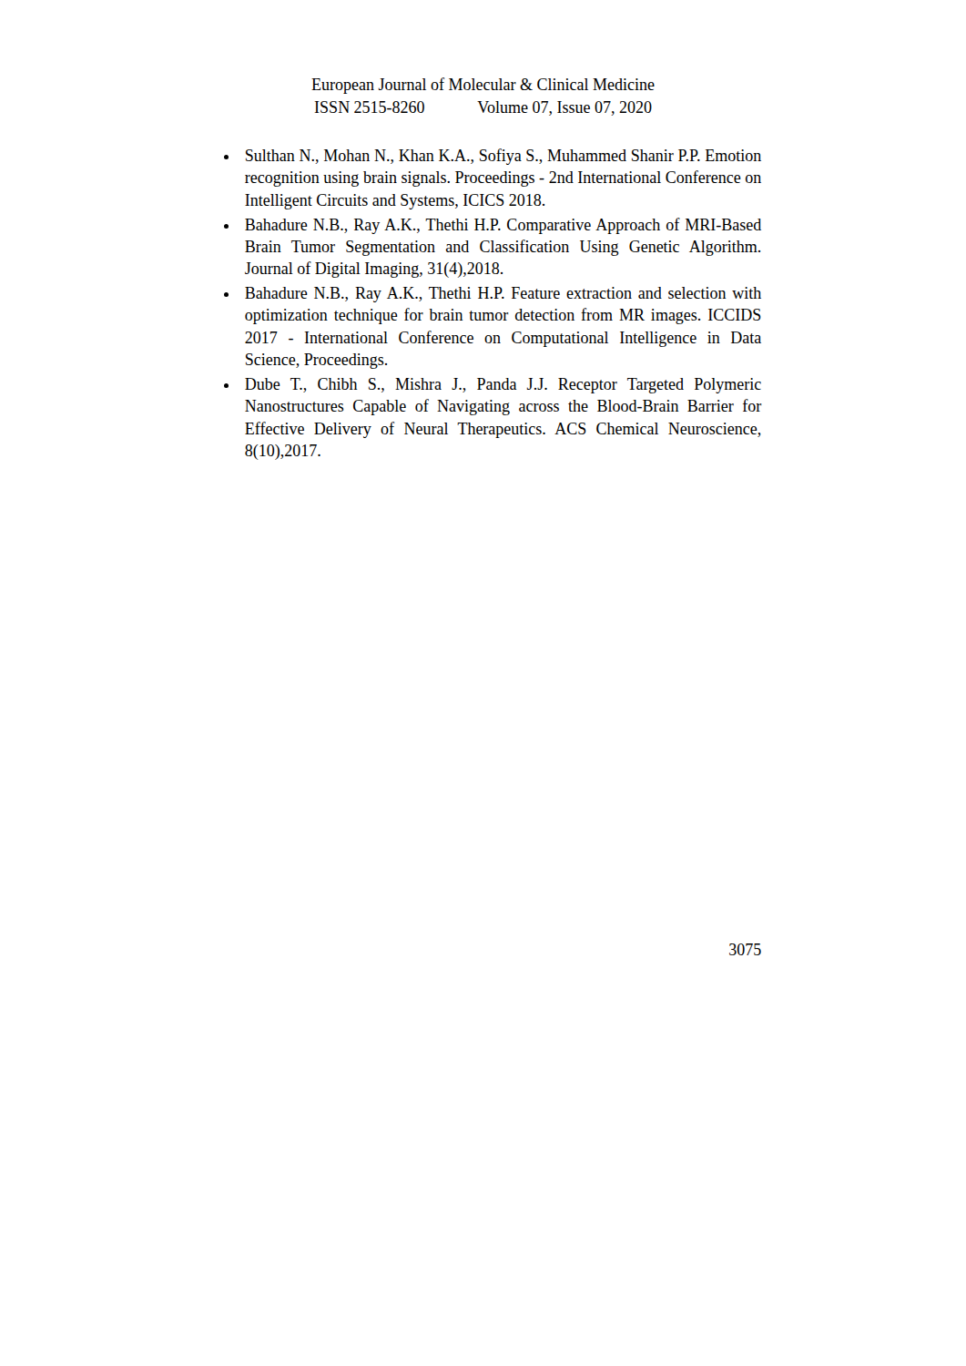European Journal of Molecular & Clinical Medicine ISSN 2515-8260 Volume 07, Issue 07, 2020
Sulthan N., Mohan N., Khan K.A., Sofiya S., Muhammed Shanir P.P. Emotion recognition using brain signals. Proceedings - 2nd International Conference on Intelligent Circuits and Systems, ICICS 2018.
Bahadure N.B., Ray A.K., Thethi H.P. Comparative Approach of MRI-Based Brain Tumor Segmentation and Classification Using Genetic Algorithm. Journal of Digital Imaging, 31(4),2018.
Bahadure N.B., Ray A.K., Thethi H.P. Feature extraction and selection with optimization technique for brain tumor detection from MR images. ICCIDS 2017 - International Conference on Computational Intelligence in Data Science, Proceedings.
Dube T., Chibh S., Mishra J., Panda J.J. Receptor Targeted Polymeric Nanostructures Capable of Navigating across the Blood-Brain Barrier for Effective Delivery of Neural Therapeutics. ACS Chemical Neuroscience, 8(10),2017.
3075